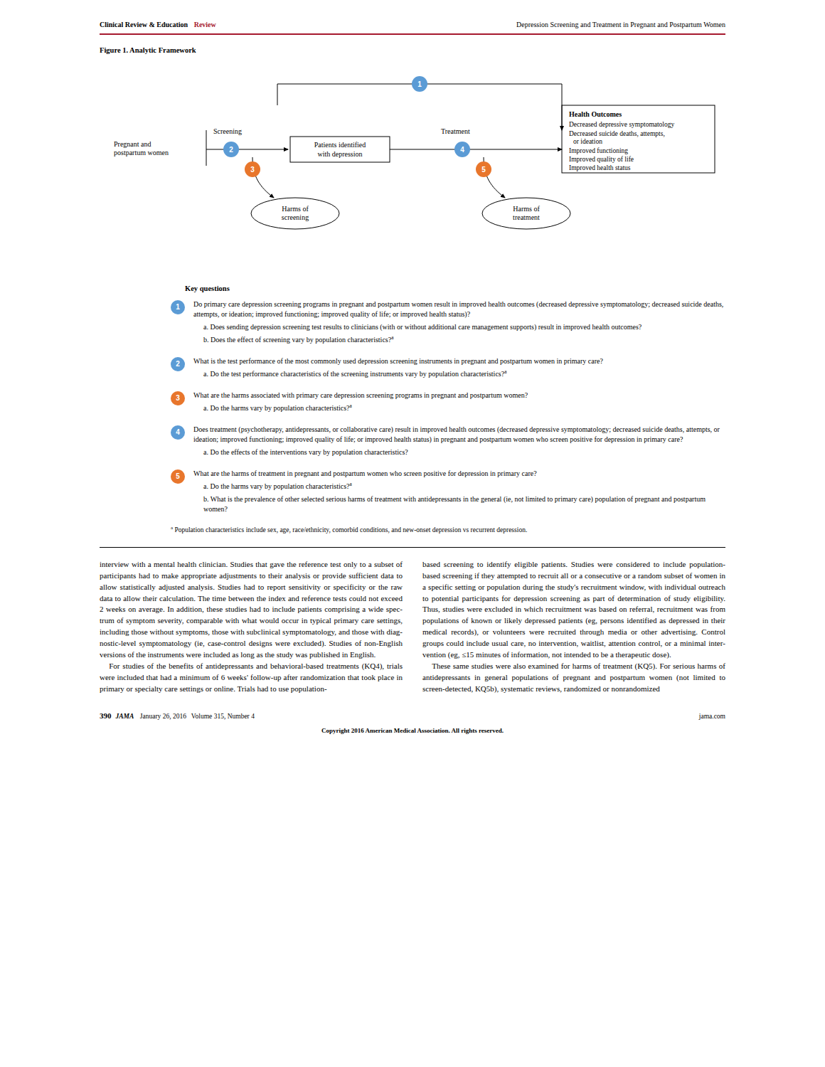Clinical Review & Education Review
Depression Screening and Treatment in Pregnant and Postpartum Women
Figure 1. Analytic Framework
1 Pregnant and postpartum women Screening 2 Patients identified with depression Treatment 4 Health Outcomes Decreased depressive symptomatology Decreased suicide deaths, attempts, or ideation Improved functioning Improved quality of life Improved health status 3 Harms of screening 5 Harms of treatment
Key questions
1
Do primary care depression screening programs in pregnant and postpartum women result in improved health outcomes (decreased depressive symptomatology; decreased suicide deaths, attempts, or ideation; improved functioning; improved quality of life; or improved health status)?
a. Does sending depression screening test results to clinicians (with or without additional care management supports) result in improved health outcomes?
b. Does the effect of screening vary by population characteristics?a
2
What is the test performance of the most commonly used depression screening instruments in pregnant and postpartum women in primary care?
a. Do the test performance characteristics of the screening instruments vary by population characteristics?a
3
What are the harms associated with primary care depression screening programs in pregnant and postpartum women?
a. Do the harms vary by population characteristics?a
4
Does treatment (psychotherapy, antidepressants, or collaborative care) result in improved health outcomes (decreased depressive symptomatology; decreased suicide deaths, attempts, or ideation; improved functioning; improved quality of life; or improved health status) in pregnant and postpartum women who screen positive for depression in primary care?
a. Do the effects of the interventions vary by population characteristics?
5
What are the harms of treatment in pregnant and postpartum women who screen positive for depression in primary care?
a. Do the harms vary by population characteristics?a
b. What is the prevalence of other selected serious harms of treatment with antidepressants in the general (ie, not limited to primary care) population of pregnant and postpartum women?
a Population characteristics include sex, age, race/ethnicity, comorbid conditions, and new-onset depression vs recurrent depression.
interview with a mental health clinician. Studies that gave the reference test only to a subset of participants had to make appropriate adjustments to their analysis or provide sufficient data to allow statistically adjusted analysis. Studies had to report sensitivity or specificity or the raw data to allow their calculation. The time between the index and reference tests could not exceed 2 weeks on average. In addition, these studies had to include patients comprising a wide spectrum of symptom severity, comparable with what would occur in typical primary care settings, including those without symptoms, those with subclinical symptomatology, and those with diagnostic-level symptomatology (ie, case-control designs were excluded). Studies of non-English versions of the instruments were included as long as the study was published in English.
For studies of the benefits of antidepressants and behavioral-based treatments (KQ4), trials were included that had a minimum of 6 weeks' follow-up after randomization that took place in primary or specialty care settings or online. Trials had to use population-
based screening to identify eligible patients. Studies were considered to include population-based screening if they attempted to recruit all or a consecutive or a random subset of women in a specific setting or population during the study's recruitment window, with individual outreach to potential participants for depression screening as part of determination of study eligibility. Thus, studies were excluded in which recruitment was based on referral, recruitment was from populations of known or likely depressed patients (eg, persons identified as depressed in their medical records), or volunteers were recruited through media or other advertising. Control groups could include usual care, no intervention, waitlist, attention control, or a minimal intervention (eg, ≤15 minutes of information, not intended to be a therapeutic dose).
These same studies were also examined for harms of treatment (KQ5). For serious harms of antidepressants in general populations of pregnant and postpartum women (not limited to screen-detected, KQ5b), systematic reviews, randomized or nonrandomized
390 JAMA January 26, 2016 Volume 315, Number 4
jama.com
Copyright 2016 American Medical Association. All rights reserved.